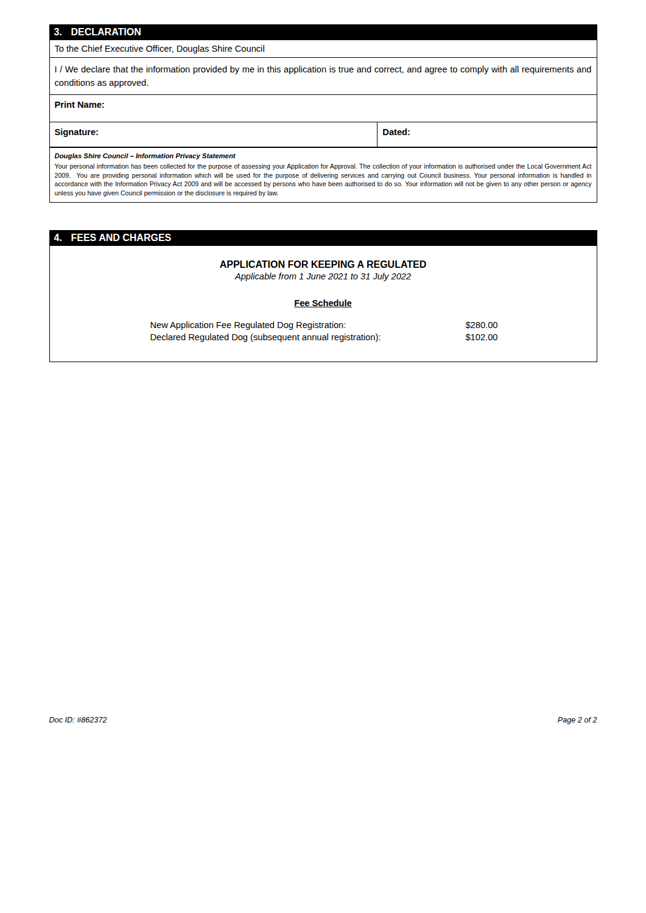3. DECLARATION
To the Chief Executive Officer, Douglas Shire Council
I / We declare that the information provided by me in this application is true and correct, and agree to comply with all requirements and conditions as approved.
Print Name:
Signature:
Dated:
Douglas Shire Council – Information Privacy Statement Your personal information has been collected for the purpose of assessing your Application for Approval. The collection of your information is authorised under the Local Government Act 2009. You are providing personal information which will be used for the purpose of delivering services and carrying out Council business. Your personal information is handled in accordance with the Information Privacy Act 2009 and will be accessed by persons who have been authorised to do so. Your information will not be given to any other person or agency unless you have given Council permission or the disclosure is required by law.
4. FEES AND CHARGES
APPLICATION FOR KEEPING A REGULATED
Applicable from 1 June 2021 to 31 July 2022
Fee Schedule
| New Application Fee Regulated Dog Registration: | $280.00 |
| Declared Regulated Dog (subsequent annual registration): | $102.00 |
Doc ID: #862372 Page 2 of 2